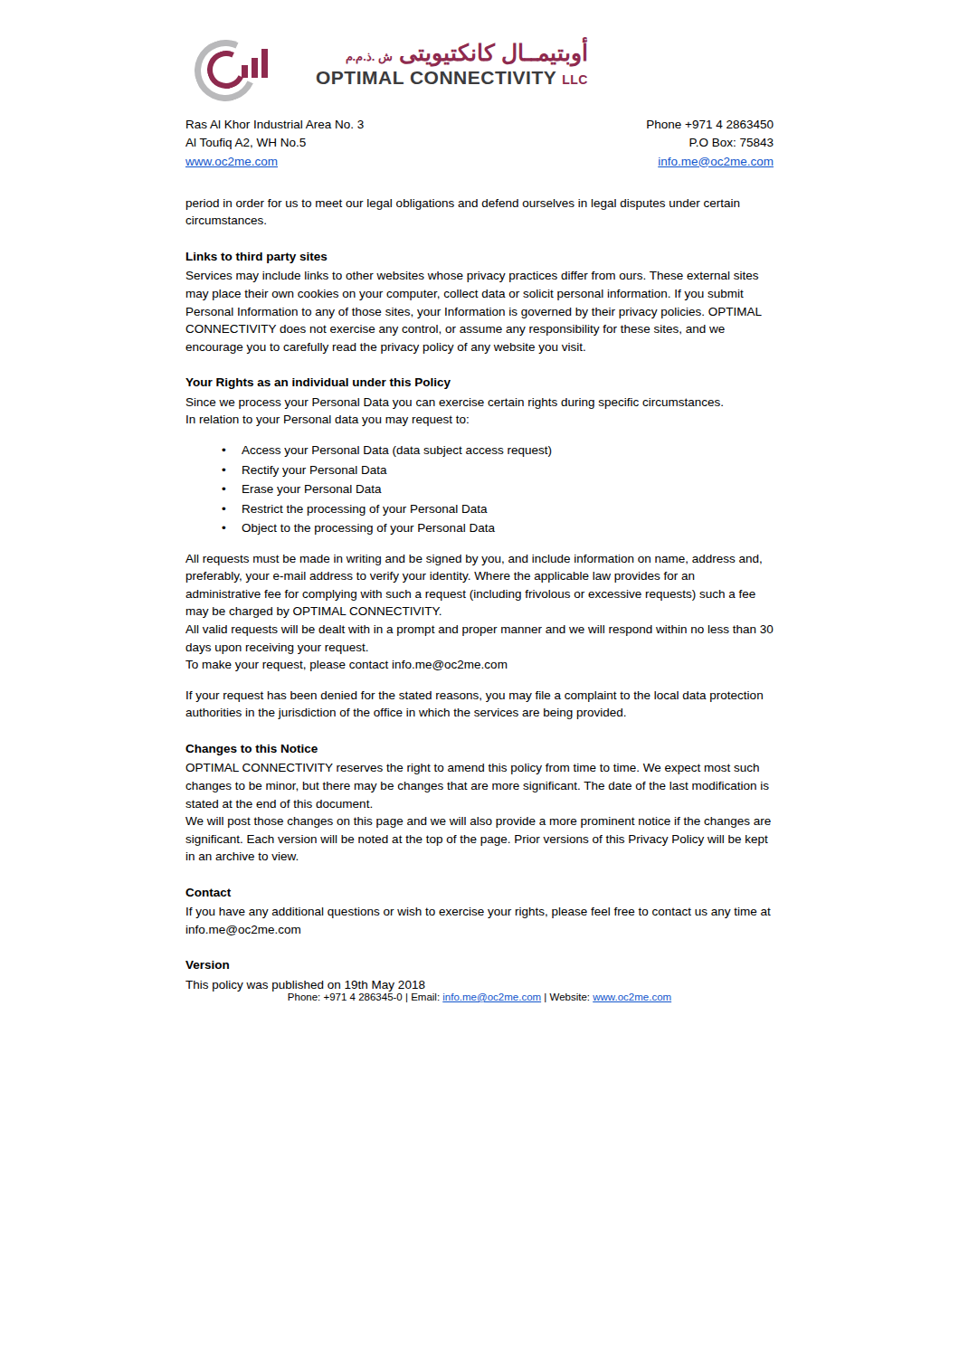أوبتيمــال كانكتيويتى ش .ذ.م.م
OPTIMAL CONNECTIVITY LLC
| Ras Al Khor Industrial Area No. 3 | Phone +971 4 2863450 |
| Al Toufiq A2, WH No.5 | P.O Box: 75843 |
| www.oc2me.com | info.me@oc2me.com |
period in order for us to meet our legal obligations and defend ourselves in legal disputes under certain circumstances.
Links to third party sites
Services may include links to other websites whose privacy practices differ from ours. These external sites may place their own cookies on your computer, collect data or solicit personal information. If you submit Personal Information to any of those sites, your Information is governed by their privacy policies. OPTIMAL CONNECTIVITY does not exercise any control, or assume any responsibility for these sites, and we encourage you to carefully read the privacy policy of any website you visit.
Your Rights as an individual under this Policy
Since we process your Personal Data you can exercise certain rights during specific circumstances.
In relation to your Personal data you may request to:
Access your Personal Data (data subject access request)
Rectify your Personal Data
Erase your Personal Data
Restrict the processing of your Personal Data
Object to the processing of your Personal Data
All requests must be made in writing and be signed by you, and include information on name, address and, preferably, your e-mail address to verify your identity. Where the applicable law provides for an administrative fee for complying with such a request (including frivolous or excessive requests) such a fee may be charged by OPTIMAL CONNECTIVITY.
All valid requests will be dealt with in a prompt and proper manner and we will respond within no less than 30 days upon receiving your request.
To make your request, please contact info.me@oc2me.com
If your request has been denied for the stated reasons, you may file a complaint to the local data protection authorities in the jurisdiction of the office in which the services are being provided.
Changes to this Notice
OPTIMAL CONNECTIVITY reserves the right to amend this policy from time to time. We expect most such changes to be minor, but there may be changes that are more significant. The date of the last modification is stated at the end of this document.
We will post those changes on this page and we will also provide a more prominent notice if the changes are significant. Each version will be noted at the top of the page. Prior versions of this Privacy Policy will be kept in an archive to view.
Contact
If you have any additional questions or wish to exercise your rights, please feel free to contact us any time at info.me@oc2me.com
Version
This policy was published on 19th May 2018
Phone: +971 4 286345-0 | Email: info.me@oc2me.com | Website: www.oc2me.com